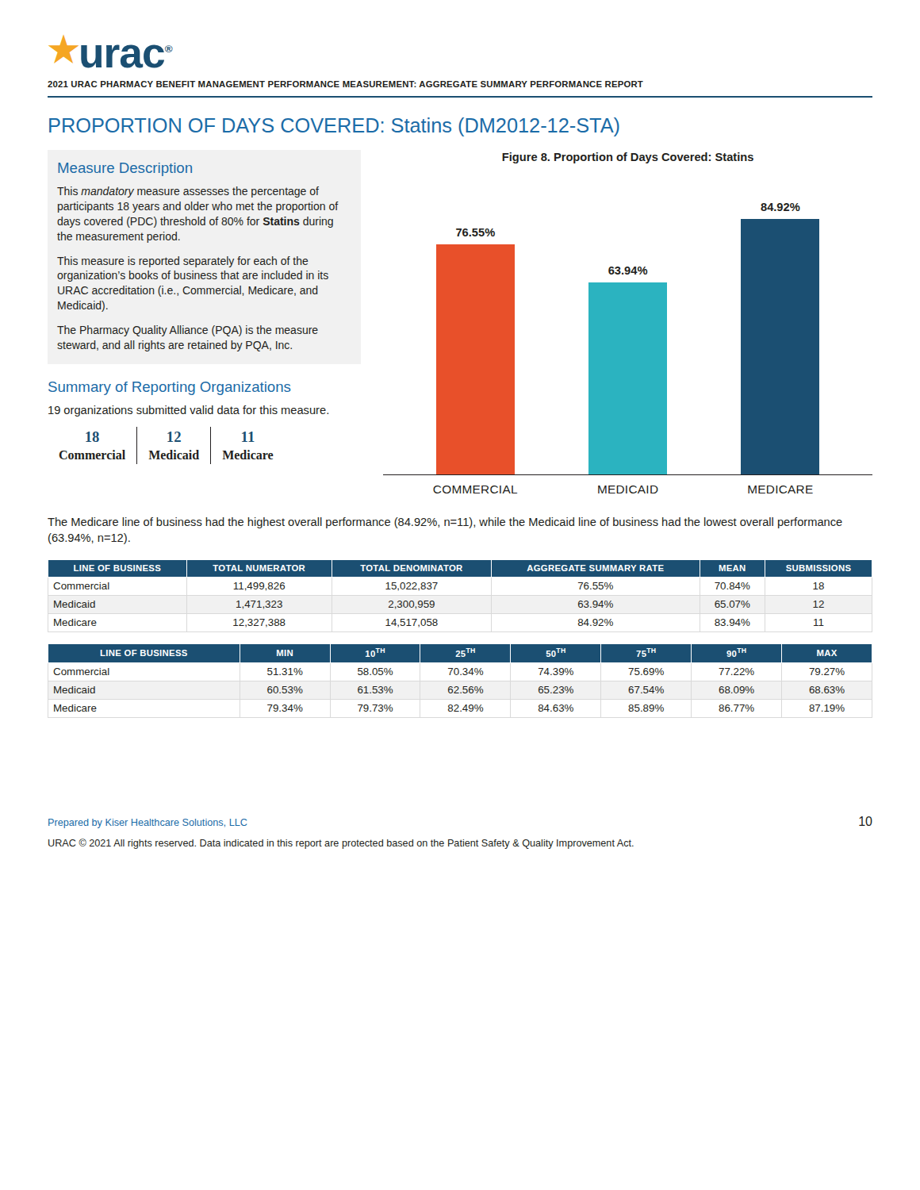★urac®
2021 URAC PHARMACY BENEFIT MANAGEMENT PERFORMANCE MEASUREMENT: AGGREGATE SUMMARY PERFORMANCE REPORT
PROPORTION OF DAYS COVERED: Statins (DM2012-12-STA)
Measure Description
This mandatory measure assesses the percentage of participants 18 years and older who met the proportion of days covered (PDC) threshold of 80% for Statins during the measurement period.
This measure is reported separately for each of the organization’s books of business that are included in its URAC accreditation (i.e., Commercial, Medicare, and Medicaid).
The Pharmacy Quality Alliance (PQA) is the measure steward, and all rights are retained by PQA, Inc.
Summary of Reporting Organizations
19 organizations submitted valid data for this measure.
18
Commercial
12
Medicaid
11
Medicare
Figure 8. Proportion of Days Covered: Statins
76.55%
63.94%
84.92%
COMMERCIAL
MEDICAID
MEDICARE
The Medicare line of business had the highest overall performance (84.92%, n=11), while the Medicaid line of business had the lowest overall performance (63.94%, n=12).
| LINE OF BUSINESS | TOTAL NUMERATOR | TOTAL DENOMINATOR | AGGREGATE SUMMARY RATE | MEAN | SUBMISSIONS |
| --- | --- | --- | --- | --- | --- |
| Commercial | 11,499,826 | 15,022,837 | 76.55% | 70.84% | 18 |
| Medicaid | 1,471,323 | 2,300,959 | 63.94% | 65.07% | 12 |
| Medicare | 12,327,388 | 14,517,058 | 84.92% | 83.94% | 11 |
| LINE OF BUSINESS | MIN | 10 TH | 25 TH | 50 TH | 75 TH | 90 TH | MAX |
| --- | --- | --- | --- | --- | --- | --- | --- |
| Commercial | 51.31% | 58.05% | 70.34% | 74.39% | 75.69% | 77.22% | 79.27% |
| Medicaid | 60.53% | 61.53% | 62.56% | 65.23% | 67.54% | 68.09% | 68.63% |
| Medicare | 79.34% | 79.73% | 82.49% | 84.63% | 85.89% | 86.77% | 87.19% |
Prepared by Kiser Healthcare Solutions, LLC 10
URAC © 2021 All rights reserved. Data indicated in this report are protected based on the Patient Safety & Quality Improvement Act.